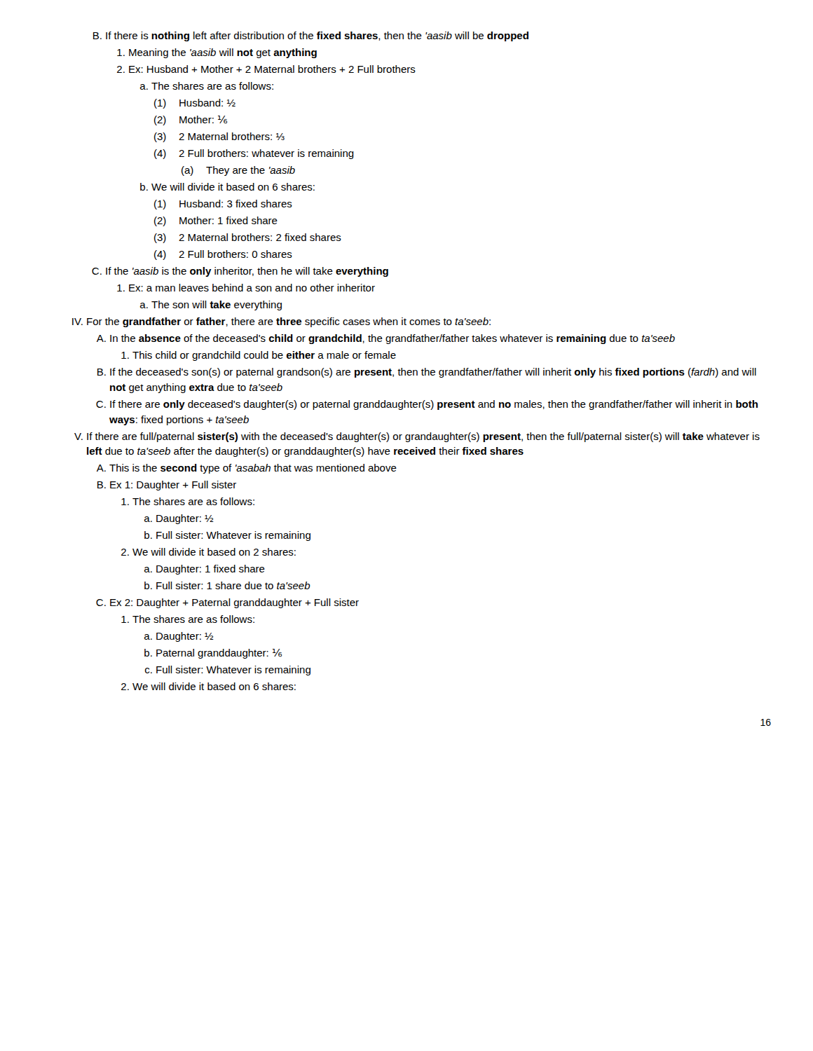If there is nothing left after distribution of the fixed shares, then the 'aasib will be dropped
Meaning the 'aasib will not get anything
Ex: Husband + Mother + 2 Maternal brothers + 2 Full brothers
The shares are as follows:
Husband: ½
Mother: ⅙
2 Maternal brothers: ⅓
2 Full brothers: whatever is remaining
They are the 'aasib
We will divide it based on 6 shares:
Husband: 3 fixed shares
Mother: 1 fixed share
2 Maternal brothers: 2 fixed shares
2 Full brothers: 0 shares
If the 'aasib is the only inheritor, then he will take everything
Ex: a man leaves behind a son and no other inheritor
The son will take everything
For the grandfather or father, there are three specific cases when it comes to ta'seeb:
In the absence of the deceased's child or grandchild, the grandfather/father takes whatever is remaining due to ta'seeb
This child or grandchild could be either a male or female
If the deceased's son(s) or paternal grandson(s) are present, then the grandfather/father will inherit only his fixed portions (fardh) and will not get anything extra due to ta'seeb
If there are only deceased's daughter(s) or paternal granddaughter(s) present and no males, then the grandfather/father will inherit in both ways: fixed portions + ta'seeb
If there are full/paternal sister(s) with the deceased's daughter(s) or grandaughter(s) present, then the full/paternal sister(s) will take whatever is left due to ta'seeb after the daughter(s) or granddaughter(s) have received their fixed shares
This is the second type of 'asabah that was mentioned above
Ex 1: Daughter + Full sister
The shares are as follows:
Daughter: ½
Full sister: Whatever is remaining
We will divide it based on 2 shares:
Daughter: 1 fixed share
Full sister: 1 share due to ta'seeb
Ex 2: Daughter + Paternal granddaughter + Full sister
The shares are as follows:
Daughter: ½
Paternal granddaughter: ⅙
Full sister: Whatever is remaining
We will divide it based on 6 shares:
16